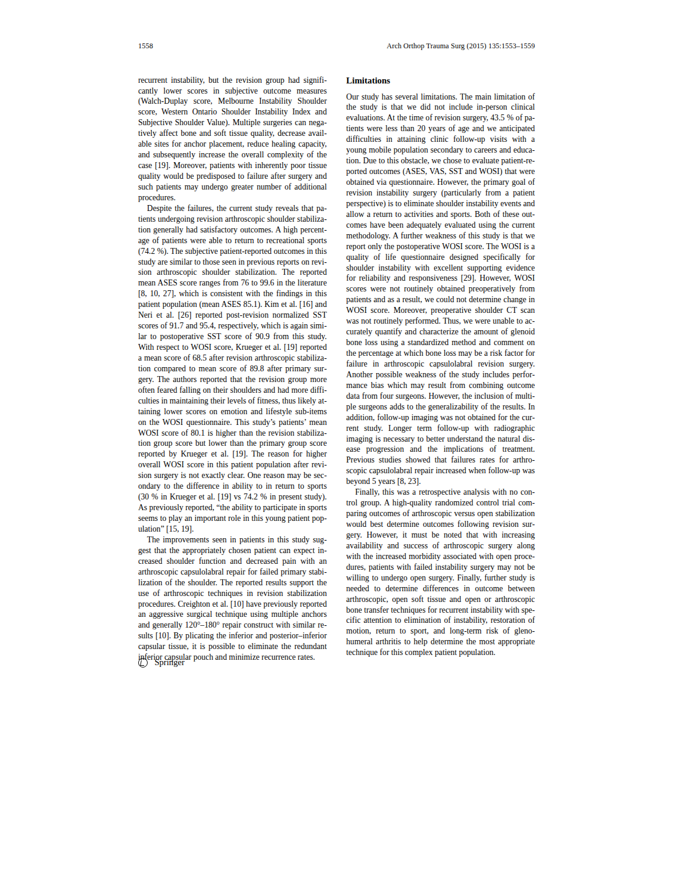1558 Arch Orthop Trauma Surg (2015) 135:1553–1559
recurrent instability, but the revision group had significantly lower scores in subjective outcome measures (Walch-Duplay score, Melbourne Instability Shoulder score, Western Ontario Shoulder Instability Index and Subjective Shoulder Value). Multiple surgeries can negatively affect bone and soft tissue quality, decrease available sites for anchor placement, reduce healing capacity, and subsequently increase the overall complexity of the case [19]. Moreover, patients with inherently poor tissue quality would be predisposed to failure after surgery and such patients may undergo greater number of additional procedures.
Despite the failures, the current study reveals that patients undergoing revision arthroscopic shoulder stabilization generally had satisfactory outcomes. A high percentage of patients were able to return to recreational sports (74.2 %). The subjective patient-reported outcomes in this study are similar to those seen in previous reports on revision arthroscopic shoulder stabilization. The reported mean ASES score ranges from 76 to 99.6 in the literature [8, 10, 27], which is consistent with the findings in this patient population (mean ASES 85.1). Kim et al. [16] and Neri et al. [26] reported post-revision normalized SST scores of 91.7 and 95.4, respectively, which is again similar to postoperative SST score of 90.9 from this study. With respect to WOSI score, Krueger et al. [19] reported a mean score of 68.5 after revision arthroscopic stabilization compared to mean score of 89.8 after primary surgery. The authors reported that the revision group more often feared falling on their shoulders and had more difficulties in maintaining their levels of fitness, thus likely attaining lower scores on emotion and lifestyle sub-items on the WOSI questionnaire. This study’s patients’ mean WOSI score of 80.1 is higher than the revision stabilization group score but lower than the primary group score reported by Krueger et al. [19]. The reason for higher overall WOSI score in this patient population after revision surgery is not exactly clear. One reason may be secondary to the difference in ability to in return to sports (30 % in Krueger et al. [19] vs 74.2 % in present study). As previously reported, “the ability to participate in sports seems to play an important role in this young patient population” [15, 19].
The improvements seen in patients in this study suggest that the appropriately chosen patient can expect increased shoulder function and decreased pain with an arthroscopic capsulolabral repair for failed primary stabilization of the shoulder. The reported results support the use of arthroscopic techniques in revision stabilization procedures. Creighton et al. [10] have previously reported an aggressive surgical technique using multiple anchors and generally 120°–180° repair construct with similar results [10]. By plicating the inferior and posterior–inferior capsular tissue, it is possible to eliminate the redundant inferior capsular pouch and minimize recurrence rates.
Limitations
Our study has several limitations. The main limitation of the study is that we did not include in-person clinical evaluations. At the time of revision surgery, 43.5 % of patients were less than 20 years of age and we anticipated difficulties in attaining clinic follow-up visits with a young mobile population secondary to careers and education. Due to this obstacle, we chose to evaluate patient-reported outcomes (ASES, VAS, SST and WOSI) that were obtained via questionnaire. However, the primary goal of revision instability surgery (particularly from a patient perspective) is to eliminate shoulder instability events and allow a return to activities and sports. Both of these outcomes have been adequately evaluated using the current methodology. A further weakness of this study is that we report only the postoperative WOSI score. The WOSI is a quality of life questionnaire designed specifically for shoulder instability with excellent supporting evidence for reliability and responsiveness [29]. However, WOSI scores were not routinely obtained preoperatively from patients and as a result, we could not determine change in WOSI score. Moreover, preoperative shoulder CT scan was not routinely performed. Thus, we were unable to accurately quantify and characterize the amount of glenoid bone loss using a standardized method and comment on the percentage at which bone loss may be a risk factor for failure in arthroscopic capsulolabral revision surgery. Another possible weakness of the study includes performance bias which may result from combining outcome data from four surgeons. However, the inclusion of multiple surgeons adds to the generalizability of the results. In addition, follow-up imaging was not obtained for the current study. Longer term follow-up with radiographic imaging is necessary to better understand the natural disease progression and the implications of treatment. Previous studies showed that failures rates for arthroscopic capsulolabral repair increased when follow-up was beyond 5 years [8, 23].
Finally, this was a retrospective analysis with no control group. A high-quality randomized control trial comparing outcomes of arthroscopic versus open stabilization would best determine outcomes following revision surgery. However, it must be noted that with increasing availability and success of arthroscopic surgery along with the increased morbidity associated with open procedures, patients with failed instability surgery may not be willing to undergo open surgery. Finally, further study is needed to determine differences in outcome between arthroscopic, open soft tissue and open or arthroscopic bone transfer techniques for recurrent instability with specific attention to elimination of instability, restoration of motion, return to sport, and long-term risk of glenohumeral arthritis to help determine the most appropriate technique for this complex patient population.
Springer